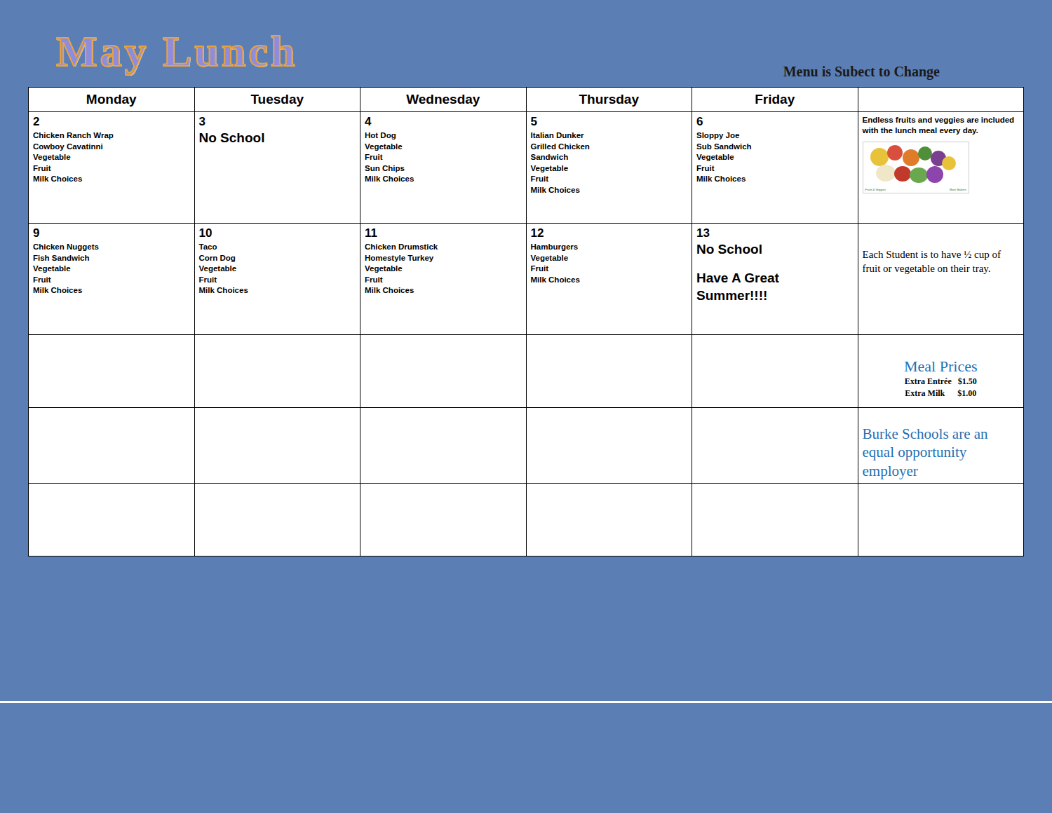May Lunch
Menu is Subect to Change
| Monday | Tuesday | Wednesday | Thursday | Friday | |
| --- | --- | --- | --- | --- | --- |
| 2 Chicken Ranch Wrap Cowboy Cavatinni Vegetable Fruit Milk Choices | 3 No School | 4 Hot Dog Vegetable Fruit Sun Chips Milk Choices | 5 Italian Dunker Grilled Chicken Sandwich Vegetable Fruit Milk Choices | 6 Sloppy Joe Sub Sandwich Vegetable Fruit Milk Choices | Endless fruits and veggies are included with the lunch meal every day. Fruits & Veggies More Matters |
| 9 Chicken Nuggets Fish Sandwich Vegetable Fruit Milk Choices | 10 Taco Corn Dog Vegetable Fruit Milk Choices | 11 Chicken Drumstick Homestyle Turkey Vegetable Fruit Milk Choices | 12 Hamburgers Vegetable Fruit Milk Choices | 13 No School Have A Great Summer!!!! | Each Student is to have ½ cup of fruit or vegetable on their tray. |
| | | | | | Meal Prices Extra Entrée $1.50 Extra Milk $1.00 |
| | | | | | Burke Schools are an equal opportunity employer |